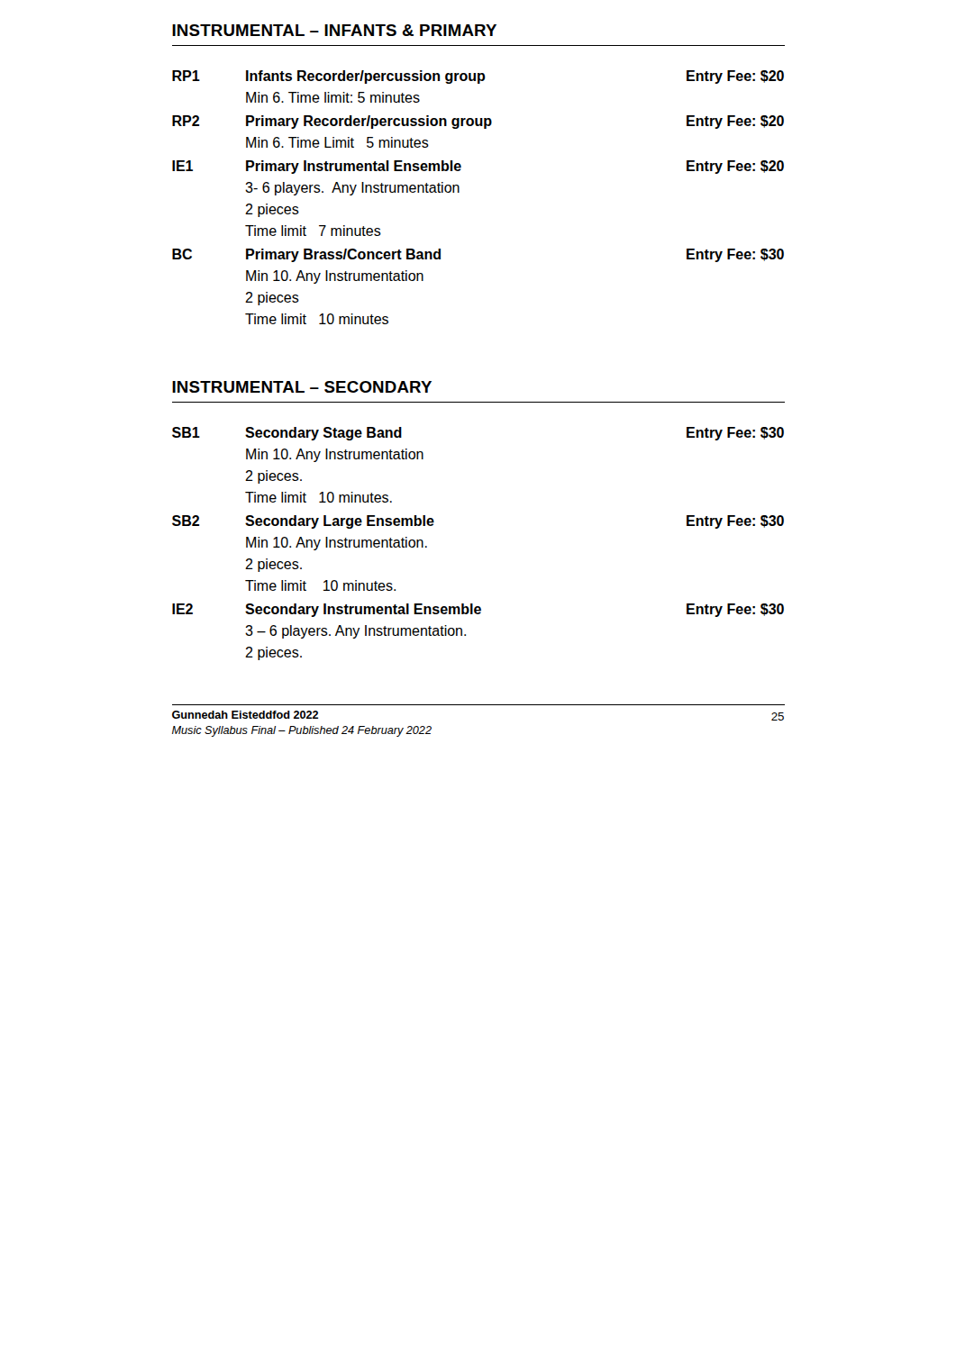INSTRUMENTAL – INFANTS & PRIMARY
| RP1 | Infants Recorder/percussion group | Entry Fee: $20 |
| | Min 6. Time limit: 5 minutes |
| RP2 | Primary Recorder/percussion group | Entry Fee: $20 |
| | Min 6. Time Limit 5 minutes |
| IE1 | Primary Instrumental Ensemble | Entry Fee: $20 |
| | 3- 6 players. Any Instrumentation |
| | 2 pieces |
| | Time limit 7 minutes |
| BC | Primary Brass/Concert Band | Entry Fee: $30 |
| | Min 10. Any Instrumentation |
| | 2 pieces |
| | Time limit 10 minutes |
INSTRUMENTAL – SECONDARY
| SB1 | Secondary Stage Band | Entry Fee: $30 |
| | Min 10. Any Instrumentation |
| | 2 pieces. |
| | Time limit 10 minutes. |
| SB2 | Secondary Large Ensemble | Entry Fee: $30 |
| | Min 10. Any Instrumentation. |
| | 2 pieces. |
| | Time limit 10 minutes. |
| IE2 | Secondary Instrumental Ensemble | Entry Fee: $30 |
| | 3 – 6 players. Any Instrumentation. |
| | 2 pieces. |
Gunnedah Eisteddfod 2022
Music Syllabus Final – Published 24 February 2022
25